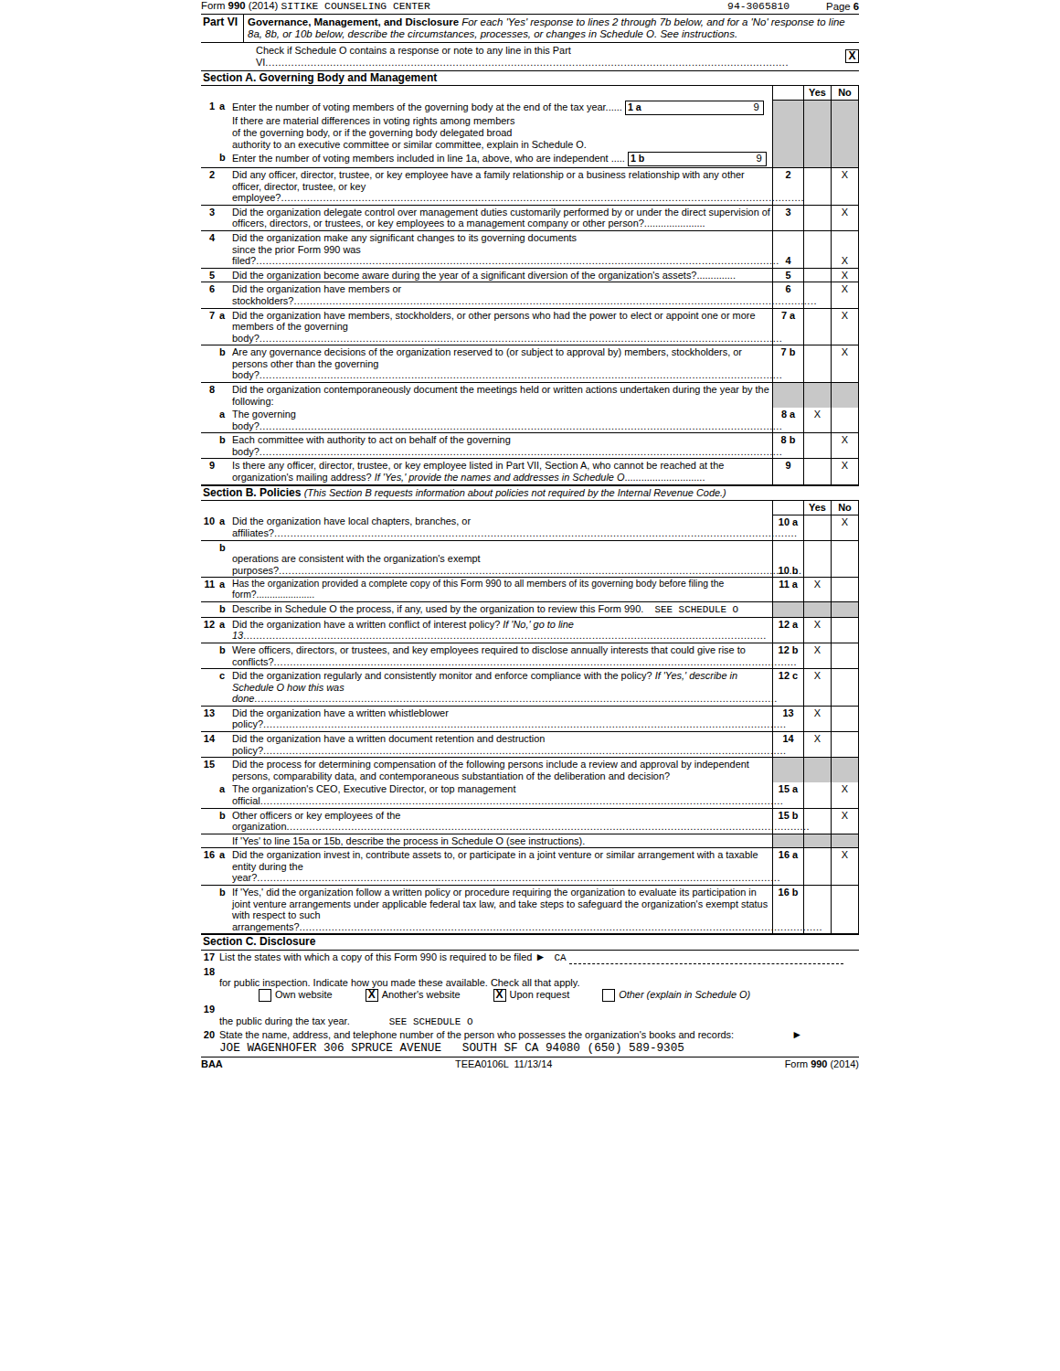Form 990 (2014) SITIKE COUNSELING CENTER
94-3065810
Page 6
Part VI
Governance, Management, and Disclosure For each 'Yes' response to lines 2 through 7b below, and for a 'No' response to line 8a, 8b, or 10b below, describe the circumstances, processes, or changes in Schedule O. See instructions.
Check if Schedule O contains a response or note to any line in this Part VI
X
Section A. Governing Body and Management
| | | | | Yes | No |
| 1 | a | Enter the number of voting members of the governing body at the end of the tax year ...... 1 a 9 If there are material differences in voting rights among members of the governing body, or if the governing body delegated broad authority to an executive committee or similar committee, explain in Schedule O. | | | |
| | b | Enter the number of voting members included in line 1a, above, who are independent ..... 1 b 9 | | | |
| 2 | | Did any officer, director, trustee, or key employee have a family relationship or a business relationship with any other officer, director, trustee, or key employee? | 2 | | X |
| 3 | | Did the organization delegate control over management duties customarily performed by or under the direct supervision of officers, directors, or trustees, or key employees to a management company or other person? ...................... | 3 | | X |
| 4 | | Did the organization make any significant changes to its governing documents since the prior Form 990 was filed? | 4 | | X |
| 5 | | Did the organization become aware during the year of a significant diversion of the organization's assets? .............. | 5 | | X |
| 6 | | Did the organization have members or stockholders? | 6 | | X |
| 7 | a | Did the organization have members, stockholders, or other persons who had the power to elect or appoint one or more members of the governing body? | 7 a | | X |
| | b | Are any governance decisions of the organization reserved to (or subject to approval by) members, stockholders, or persons other than the governing body? | 7 b | | X |
| 8 | | Did the organization contemporaneously document the meetings held or written actions undertaken during the year by the following: | | | |
| | a | The governing body? | 8 a | X | |
| | b | Each committee with authority to act on behalf of the governing body? | 8 b | | X |
| 9 | | Is there any officer, director, trustee, or key employee listed in Part VII, Section A, who cannot be reached at the organization's mailing address? If 'Yes,' provide the names and addresses in Schedule O ............................. | 9 | | X |
Section B. Policies (This Section B requests information about policies not required by the Internal Revenue Code.)
| | | | | Yes | No |
| 10 | a | Did the organization have local chapters, branches, or affiliates? | 10 a | | X |
| | b | operations are consistent with the organization's exempt purposes? | 10 b | | |
| 11 | a | Has the organization provided a complete copy of this Form 990 to all members of its governing body before filing the form? ...................... | 11 a | X | |
| | b | Describe in Schedule O the process, if any, used by the organization to review this Form 990. SEE SCHEDULE O | | | |
| 12 | a | Did the organization have a written conflict of interest policy? If 'No,' go to line 13 | 12 a | X | |
| | b | Were officers, directors, or trustees, and key employees required to disclose annually interests that could give rise to conflicts? | 12 b | X | |
| | c | Did the organization regularly and consistently monitor and enforce compliance with the policy? If 'Yes,' describe in Schedule O how this was done | 12 c | X | |
| 13 | | Did the organization have a written whistleblower policy? | 13 | X | |
| 14 | | Did the organization have a written document retention and destruction policy? | 14 | X | |
| 15 | | Did the process for determining compensation of the following persons include a review and approval by independent persons, comparability data, and contemporaneous substantiation of the deliberation and decision? | | | |
| | a | The organization's CEO, Executive Director, or top management official | 15 a | | X |
| | b | Other officers or key employees of the organization | 15 b | | X |
| | | If 'Yes' to line 15a or 15b, describe the process in Schedule O (see instructions). | | | |
| 16 | a | Did the organization invest in, contribute assets to, or participate in a joint venture or similar arrangement with a taxable entity during the year? | 16 a | | X |
| | b | If 'Yes,' did the organization follow a written policy or procedure requiring the organization to evaluate its participation in joint venture arrangements under applicable federal tax law, and take steps to safeguard the organization's exempt status with respect to such arrangements? | 16 b | | |
Section C. Disclosure
| 17 | List the states with which a copy of this Form 990 is required to be filed ► CA |
| 18 | for public inspection. Indicate how you made these available. Check all that apply. Own website X Another's website X Upon request Other (explain in Schedule O) |
| 19 | the public during the tax year. SEE SCHEDULE O |
| 20 | State the name, address, and telephone number of the person who possesses the organization's books and records: ► JOE WAGENHOFER 306 SPRUCE AVENUE SOUTH SF CA 94080 (650) 589-9305 |
BAA
TEEA0106L 11/13/14
Form 990 (2014)